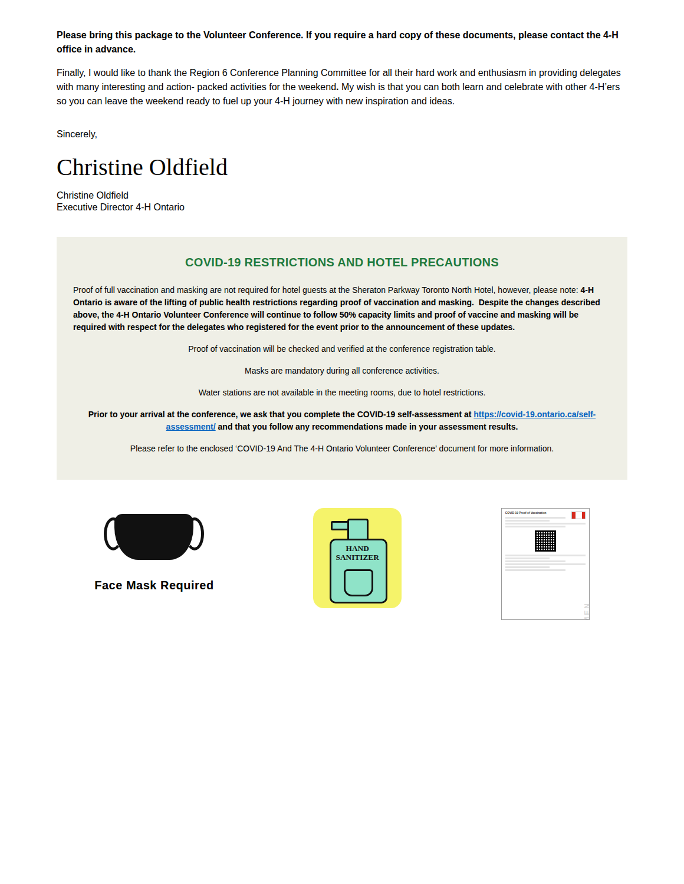Please bring this package to the Volunteer Conference. If you require a hard copy of these documents, please contact the 4-H office in advance.
Finally, I would like to thank the Region 6 Conference Planning Committee for all their hard work and enthusiasm in providing delegates with many interesting and action- packed activities for the weekend. My wish is that you can both learn and celebrate with other 4-H’ers so you can leave the weekend ready to fuel up your 4-H journey with new inspiration and ideas.
Sincerely,
Christine Oldfield
Christine Oldfield
Executive Director 4-H Ontario
COVID-19 RESTRICTIONS AND HOTEL PRECAUTIONS
Proof of full vaccination and masking are not required for hotel guests at the Sheraton Parkway Toronto North Hotel, however, please note: 4-H Ontario is aware of the lifting of public health restrictions regarding proof of vaccination and masking. Despite the changes described above, the 4-H Ontario Volunteer Conference will continue to follow 50% capacity limits and proof of vaccine and masking will be required with respect for the delegates who registered for the event prior to the announcement of these updates.
Proof of vaccination will be checked and verified at the conference registration table.
Masks are mandatory during all conference activities.
Water stations are not available in the meeting rooms, due to hotel restrictions.
Prior to your arrival at the conference, we ask that you complete the COVID-19 self-assessment at https://covid-19.ontario.ca/self-assessment/ and that you follow any recommendations made in your assessment results.
Please refer to the enclosed ‘COVID-19 And The 4-H Ontario Volunteer Conference’ document for more information.
Face Mask Required
HAND
SANITIZER
COVID-19 Proof of Vaccination
SPECIMEN